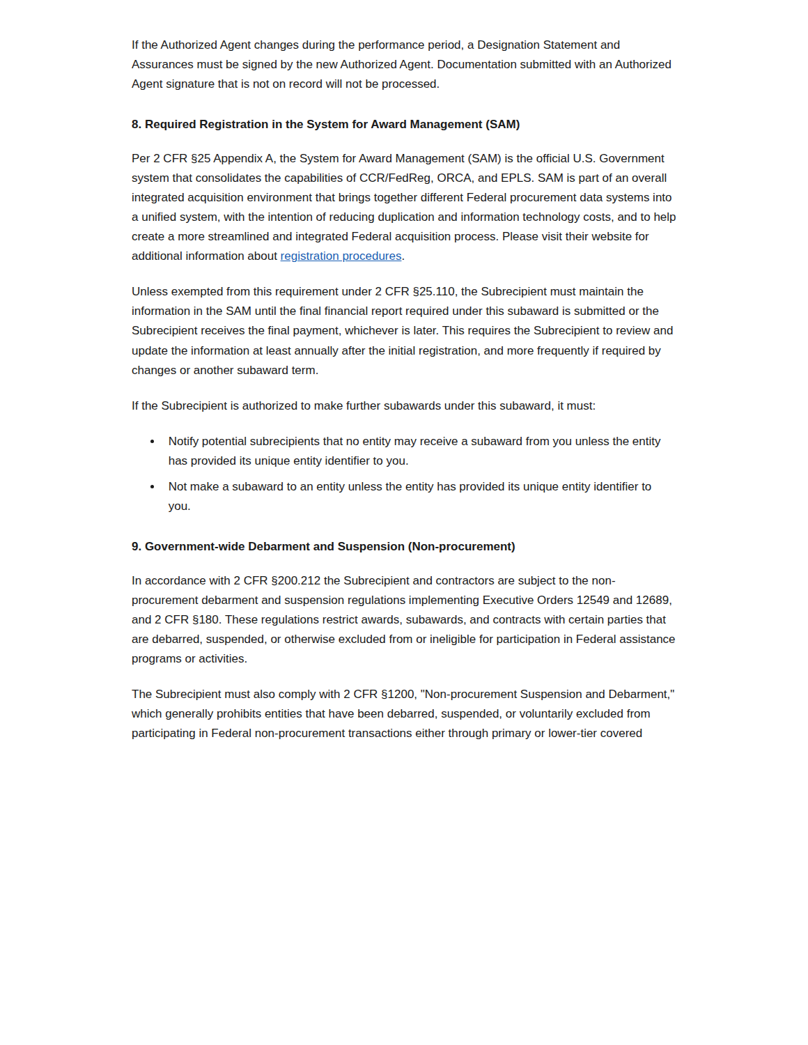If the Authorized Agent changes during the performance period, a Designation Statement and Assurances must be signed by the new Authorized Agent. Documentation submitted with an Authorized Agent signature that is not on record will not be processed.
8. Required Registration in the System for Award Management (SAM)
Per 2 CFR §25 Appendix A, the System for Award Management (SAM) is the official U.S. Government system that consolidates the capabilities of CCR/FedReg, ORCA, and EPLS. SAM is part of an overall integrated acquisition environment that brings together different Federal procurement data systems into a unified system, with the intention of reducing duplication and information technology costs, and to help create a more streamlined and integrated Federal acquisition process. Please visit their website for additional information about registration procedures.
Unless exempted from this requirement under 2 CFR §25.110, the Subrecipient must maintain the information in the SAM until the final financial report required under this subaward is submitted or the Subrecipient receives the final payment, whichever is later. This requires the Subrecipient to review and update the information at least annually after the initial registration, and more frequently if required by changes or another subaward term.
If the Subrecipient is authorized to make further subawards under this subaward, it must:
Notify potential subrecipients that no entity may receive a subaward from you unless the entity has provided its unique entity identifier to you.
Not make a subaward to an entity unless the entity has provided its unique entity identifier to you.
9. Government-wide Debarment and Suspension (Non-procurement)
In accordance with 2 CFR §200.212 the Subrecipient and contractors are subject to the non-procurement debarment and suspension regulations implementing Executive Orders 12549 and 12689, and 2 CFR §180. These regulations restrict awards, subawards, and contracts with certain parties that are debarred, suspended, or otherwise excluded from or ineligible for participation in Federal assistance programs or activities.
The Subrecipient must also comply with 2 CFR §1200, "Non-procurement Suspension and Debarment," which generally prohibits entities that have been debarred, suspended, or voluntarily excluded from participating in Federal non-procurement transactions either through primary or lower-tier covered